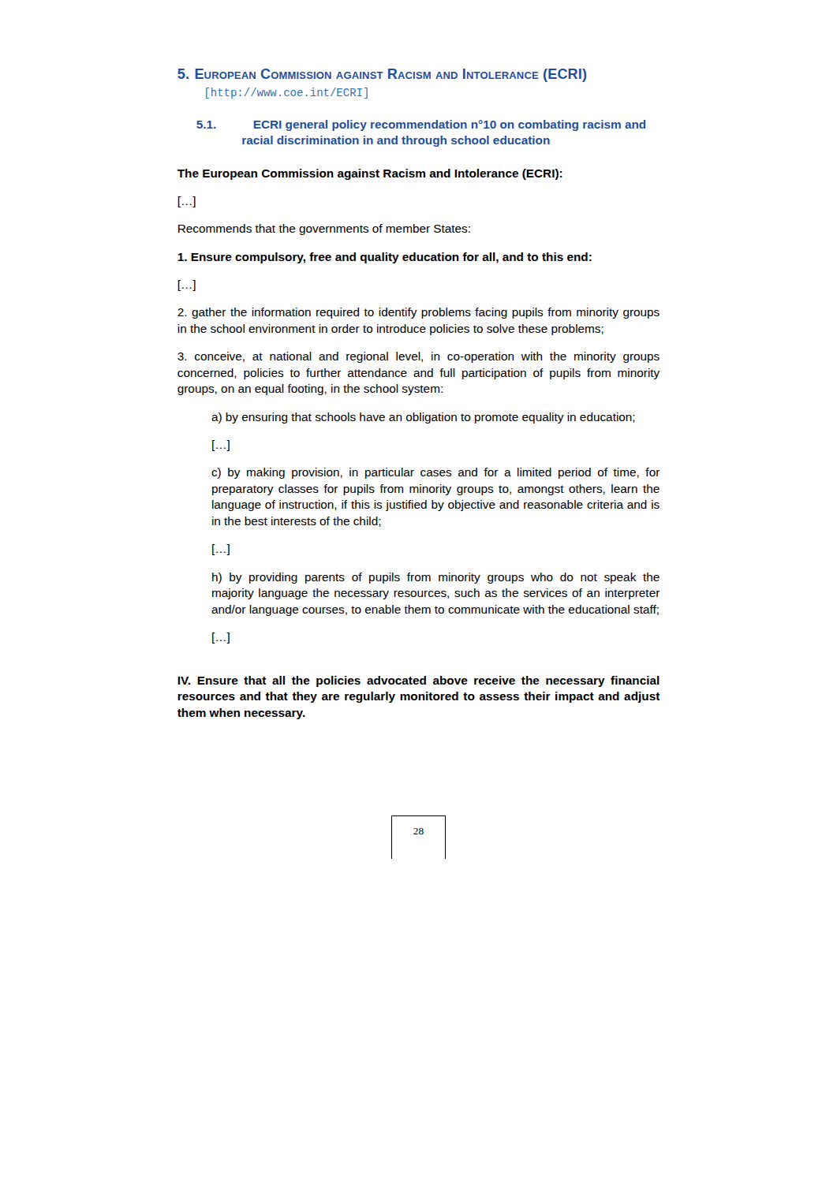5. European Commission against Racism and Intolerance (ECRI)
[http://www.coe.int/ECRI]
5.1. ECRI general policy recommendation n°10 on combating racism and racial discrimination in and through school education
The European Commission against Racism and Intolerance (ECRI):
[…]
Recommends that the governments of member States:
1. Ensure compulsory, free and quality education for all, and to this end:
[…]
2. gather the information required to identify problems facing pupils from minority groups in the school environment in order to introduce policies to solve these problems;
3. conceive, at national and regional level, in co-operation with the minority groups concerned, policies to further attendance and full participation of pupils from minority groups, on an equal footing, in the school system:
a) by ensuring that schools have an obligation to promote equality in education;
[…]
c) by making provision, in particular cases and for a limited period of time, for preparatory classes for pupils from minority groups to, amongst others, learn the language of instruction, if this is justified by objective and reasonable criteria and is in the best interests of the child;
[…]
h) by providing parents of pupils from minority groups who do not speak the majority language the necessary resources, such as the services of an interpreter and/or language courses, to enable them to communicate with the educational staff;
[…]
IV. Ensure that all the policies advocated above receive the necessary financial resources and that they are regularly monitored to assess their impact and adjust them when necessary.
28